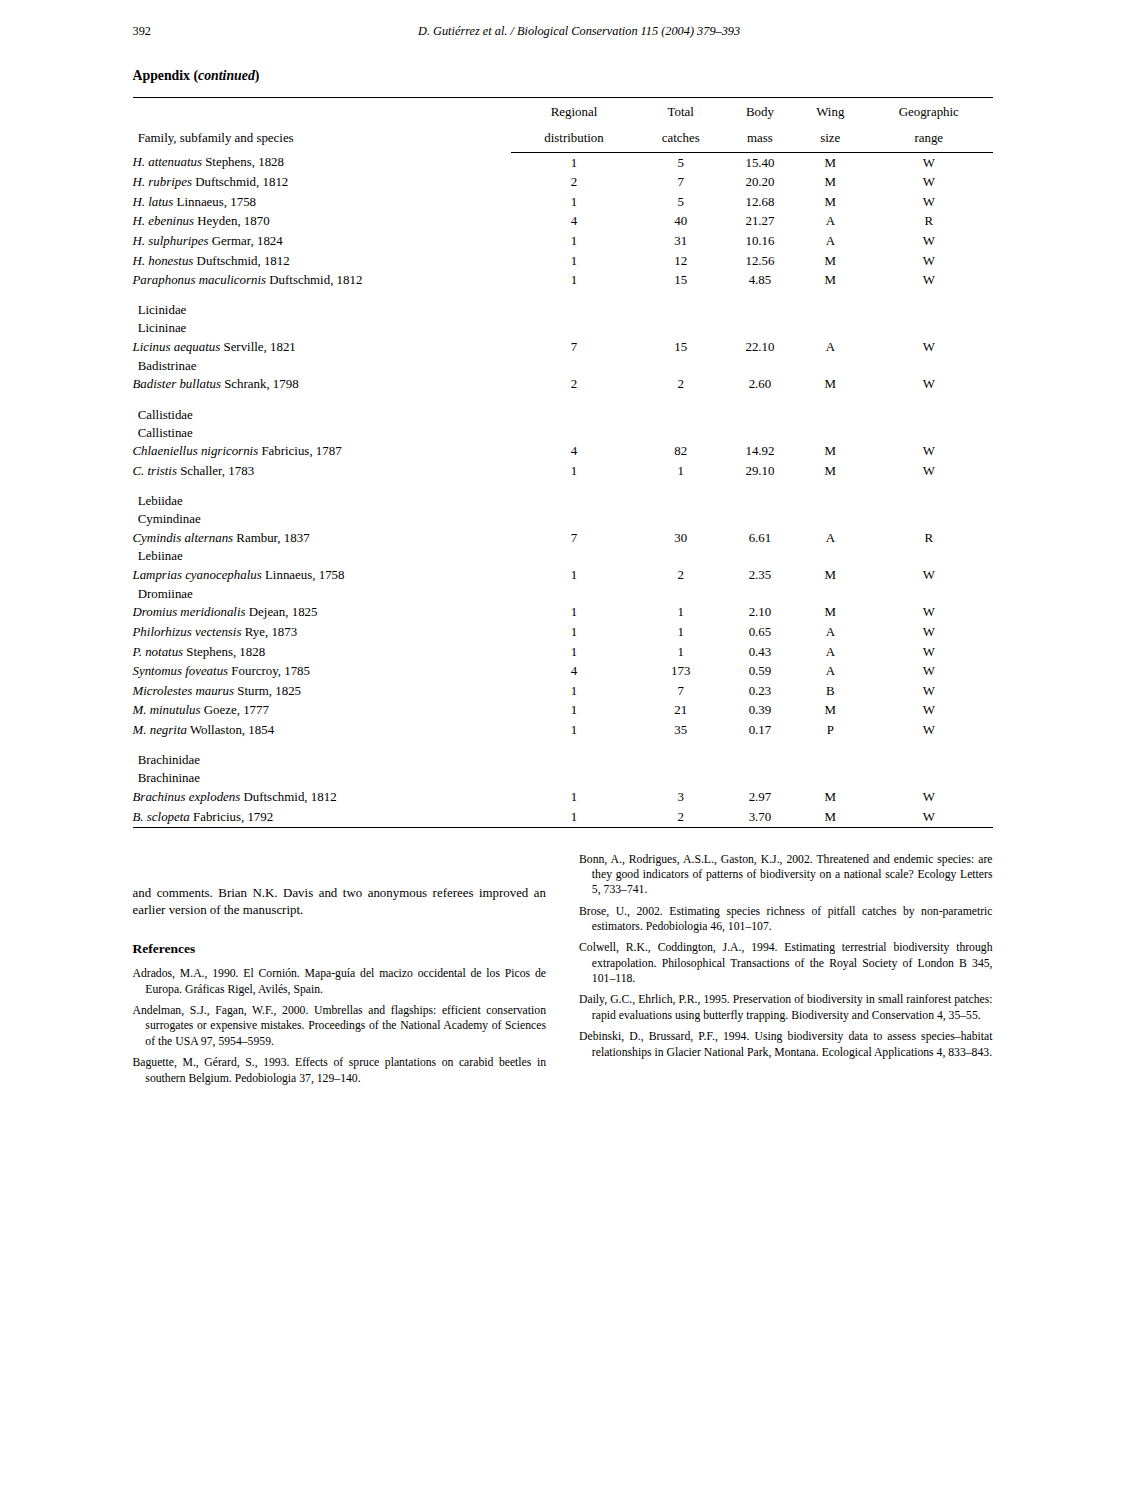392 D. Gutiérrez et al. / Biological Conservation 115 (2004) 379–393
Appendix (continued)
| Family, subfamily and species | Regional | Total | Body | Wing | Geographic |
| --- | --- | --- | --- | --- | --- |
| distribution | catches | mass | size | range |
| H. attenuatus Stephens, 1828 | 1 | 5 | 15.40 | M | W |
| H. rubripes Duftschmid, 1812 | 2 | 7 | 20.20 | M | W |
| H. latus Linnaeus, 1758 | 1 | 5 | 12.68 | M | W |
| H. ebeninus Heyden, 1870 | 4 | 40 | 21.27 | A | R |
| H. sulphuripes Germar, 1824 | 1 | 31 | 10.16 | A | W |
| H. honestus Duftschmid, 1812 | 1 | 12 | 12.56 | M | W |
| Paraphonus maculicornis Duftschmid, 1812 | 1 | 15 | 4.85 | M | W |
| Licinidae |
| Licininae |
| Licinus aequatus Serville, 1821 | 7 | 15 | 22.10 | A | W |
| Badistrinae |
| Badister bullatus Schrank, 1798 | 2 | 2 | 2.60 | M | W |
| Callistidae |
| Callistinae |
| Chlaeniellus nigricornis Fabricius, 1787 | 4 | 82 | 14.92 | M | W |
| C. tristis Schaller, 1783 | 1 | 1 | 29.10 | M | W |
| Lebiidae |
| Cymindinae |
| Cymindis alternans Rambur, 1837 | 7 | 30 | 6.61 | A | R |
| Lebiinae |
| Lamprias cyanocephalus Linnaeus, 1758 | 1 | 2 | 2.35 | M | W |
| Dromiinae |
| Dromius meridionalis Dejean, 1825 | 1 | 1 | 2.10 | M | W |
| Philorhizus vectensis Rye, 1873 | 1 | 1 | 0.65 | A | W |
| P. notatus Stephens, 1828 | 1 | 1 | 0.43 | A | W |
| Syntomus foveatus Fourcroy, 1785 | 4 | 173 | 0.59 | A | W |
| Microlestes maurus Sturm, 1825 | 1 | 7 | 0.23 | B | W |
| M. minutulus Goeze, 1777 | 1 | 21 | 0.39 | M | W |
| M. negrita Wollaston, 1854 | 1 | 35 | 0.17 | P | W |
| Brachinidae |
| Brachininae |
| Brachinus explodens Duftschmid, 1812 | 1 | 3 | 2.97 | M | W |
| B. sclopeta Fabricius, 1792 | 1 | 2 | 3.70 | M | W |
and comments. Brian N.K. Davis and two anonymous referees improved an earlier version of the manuscript.
References
Adrados, M.A., 1990. El Cornión. Mapa-guía del macizo occidental de los Picos de Europa. Gráficas Rigel, Avilés, Spain.
Andelman, S.J., Fagan, W.F., 2000. Umbrellas and flagships: efficient conservation surrogates or expensive mistakes. Proceedings of the National Academy of Sciences of the USA 97, 5954–5959.
Baguette, M., Gérard, S., 1993. Effects of spruce plantations on carabid beetles in southern Belgium. Pedobiologia 37, 129–140.
Bonn, A., Rodrigues, A.S.L., Gaston, K.J., 2002. Threatened and endemic species: are they good indicators of patterns of biodiversity on a national scale? Ecology Letters 5, 733–741.
Brose, U., 2002. Estimating species richness of pitfall catches by non-parametric estimators. Pedobiologia 46, 101–107.
Colwell, R.K., Coddington, J.A., 1994. Estimating terrestrial biodiversity through extrapolation. Philosophical Transactions of the Royal Society of London B 345, 101–118.
Daily, G.C., Ehrlich, P.R., 1995. Preservation of biodiversity in small rainforest patches: rapid evaluations using butterfly trapping. Biodiversity and Conservation 4, 35–55.
Debinski, D., Brussard, P.F., 1994. Using biodiversity data to assess species–habitat relationships in Glacier National Park, Montana. Ecological Applications 4, 833–843.